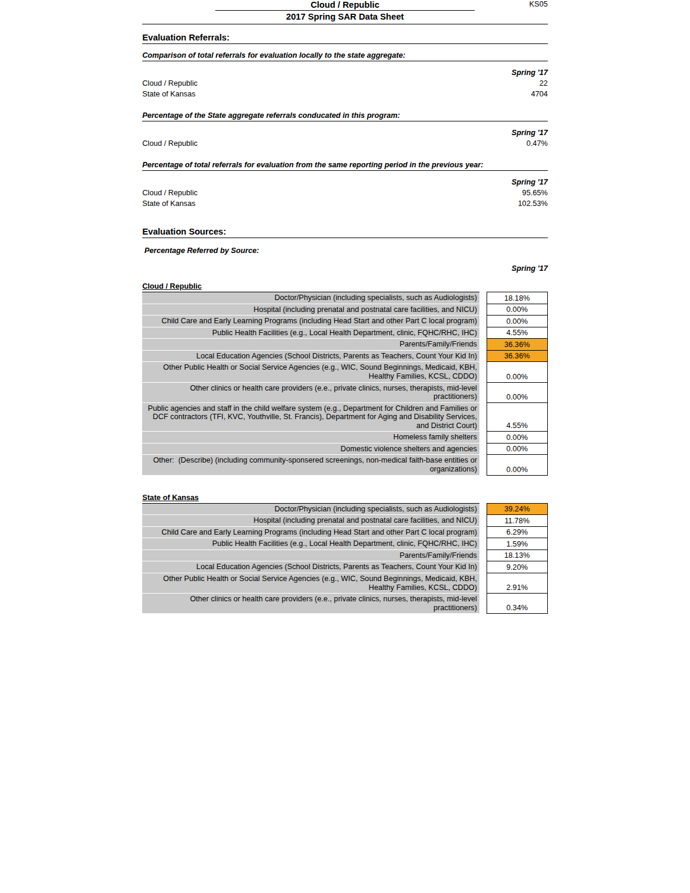KS05
Cloud / Republic
2017 Spring SAR Data Sheet
Evaluation Referrals:
Comparison of total referrals for evaluation locally to the state aggregate:
| | Spring '17 |
| Cloud / Republic | 22 |
| State of Kansas | 4704 |
Percentage of the State aggregate referrals conducated in this program:
| | Spring '17 |
| Cloud / Republic | 0.47% |
Percentage of total referrals for evaluation from the same reporting period in the previous year:
| | Spring '17 |
| Cloud / Republic | 95.65% |
| State of Kansas | 102.53% |
Evaluation Sources:
Percentage Referred by Source:
| | Spring '17 |
Cloud / Republic
| Doctor/Physician (including specialists, such as Audiologists) | | 18.18% |
| Hospital (including prenatal and postnatal care facilities, and NICU) | | 0.00% |
| Child Care and Early Learning Programs (including Head Start and other Part C local program) | | 0.00% |
| Public Health Facilities (e.g., Local Health Department, clinic, FQHC/RHC, IHC) | | 4.55% |
| Parents/Family/Friends | | 36.36% |
| Local Education Agencies (School Districts, Parents as Teachers, Count Your Kid In) | | 36.36% |
| Other Public Health or Social Service Agencies (e.g., WIC, Sound Beginnings, Medicaid, KBH, Healthy Families, KCSL, CDDO) | | 0.00% |
| Other clinics or health care providers (e.e., private clinics, nurses, therapists, mid-level practitioners) | | 0.00% |
| Public agencies and staff in the child welfare system (e.g., Department for Children and Families or DCF contractors (TFI, KVC, Youthville, St. Francis), Department for Aging and Disability Services, and District Court) | | 4.55% |
| Homeless family shelters | | 0.00% |
| Domestic violence shelters and agencies | | 0.00% |
| Other: (Describe) (including community-sponsered screenings, non-medical faith-base entities or organizations) | | 0.00% |
State of Kansas
| Doctor/Physician (including specialists, such as Audiologists) | | 39.24% |
| Hospital (including prenatal and postnatal care facilities, and NICU) | | 11.78% |
| Child Care and Early Learning Programs (including Head Start and other Part C local program) | | 6.29% |
| Public Health Facilities (e.g., Local Health Department, clinic, FQHC/RHC, IHC) | | 1.59% |
| Parents/Family/Friends | | 18.13% |
| Local Education Agencies (School Districts, Parents as Teachers, Count Your Kid In) | | 9.20% |
| Other Public Health or Social Service Agencies (e.g., WIC, Sound Beginnings, Medicaid, KBH, Healthy Families, KCSL, CDDO) | | 2.91% |
| Other clinics or health care providers (e.e., private clinics, nurses, therapists, mid-level practitioners) | | 0.34% |